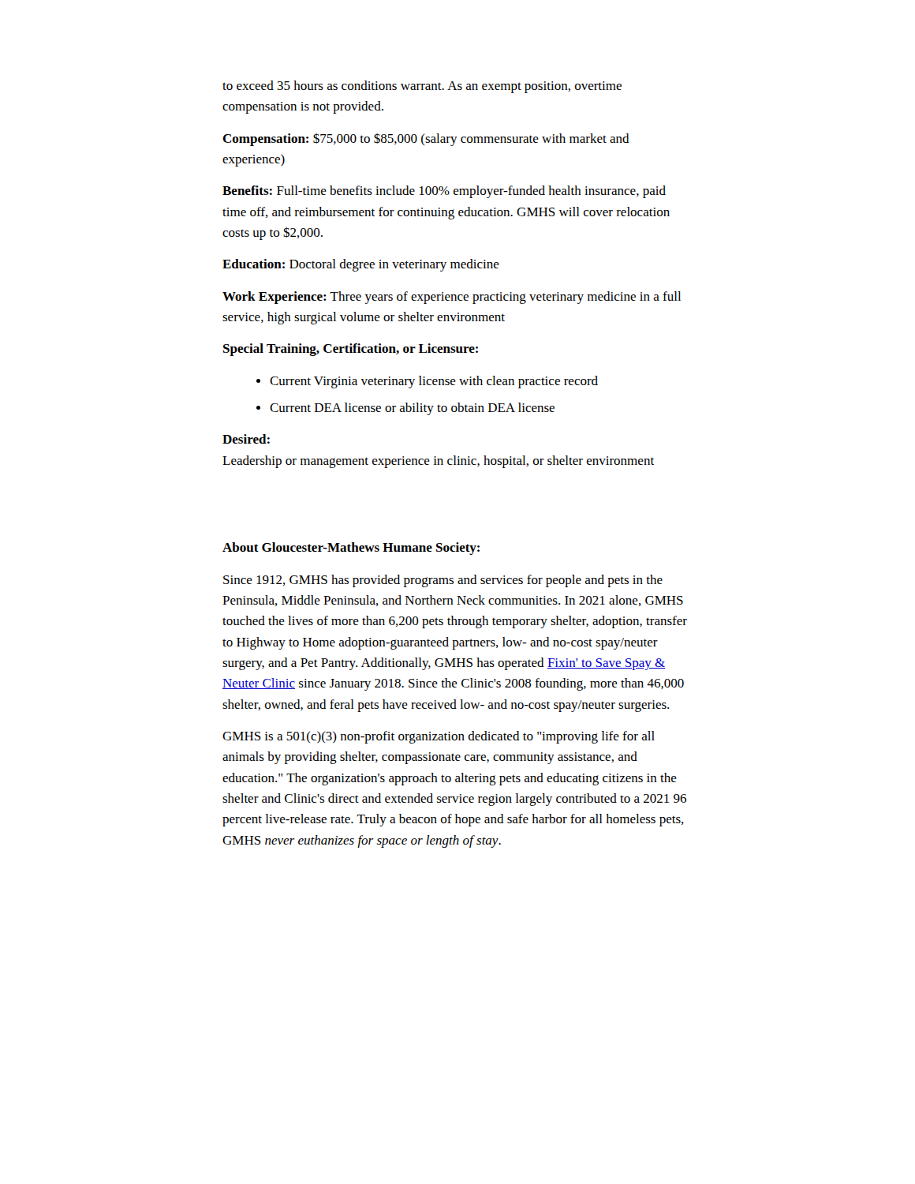to exceed 35 hours as conditions warrant. As an exempt position, overtime compensation is not provided.
Compensation: $75,000 to $85,000 (salary commensurate with market and experience)
Benefits: Full-time benefits include 100% employer-funded health insurance, paid time off, and reimbursement for continuing education. GMHS will cover relocation costs up to $2,000.
Education: Doctoral degree in veterinary medicine
Work Experience: Three years of experience practicing veterinary medicine in a full service, high surgical volume or shelter environment
Special Training, Certification, or Licensure:
Current Virginia veterinary license with clean practice record
Current DEA license or ability to obtain DEA license
Desired:
Leadership or management experience in clinic, hospital, or shelter environment
About Gloucester-Mathews Humane Society:
Since 1912, GMHS has provided programs and services for people and pets in the Peninsula, Middle Peninsula, and Northern Neck communities. In 2021 alone, GMHS touched the lives of more than 6,200 pets through temporary shelter, adoption, transfer to Highway to Home adoption-guaranteed partners, low- and no-cost spay/neuter surgery, and a Pet Pantry. Additionally, GMHS has operated Fixin' to Save Spay & Neuter Clinic since January 2018. Since the Clinic's 2008 founding, more than 46,000 shelter, owned, and feral pets have received low- and no-cost spay/neuter surgeries.
GMHS is a 501(c)(3) non-profit organization dedicated to "improving life for all animals by providing shelter, compassionate care, community assistance, and education." The organization's approach to altering pets and educating citizens in the shelter and Clinic's direct and extended service region largely contributed to a 2021 96 percent live-release rate. Truly a beacon of hope and safe harbor for all homeless pets, GMHS never euthanizes for space or length of stay.